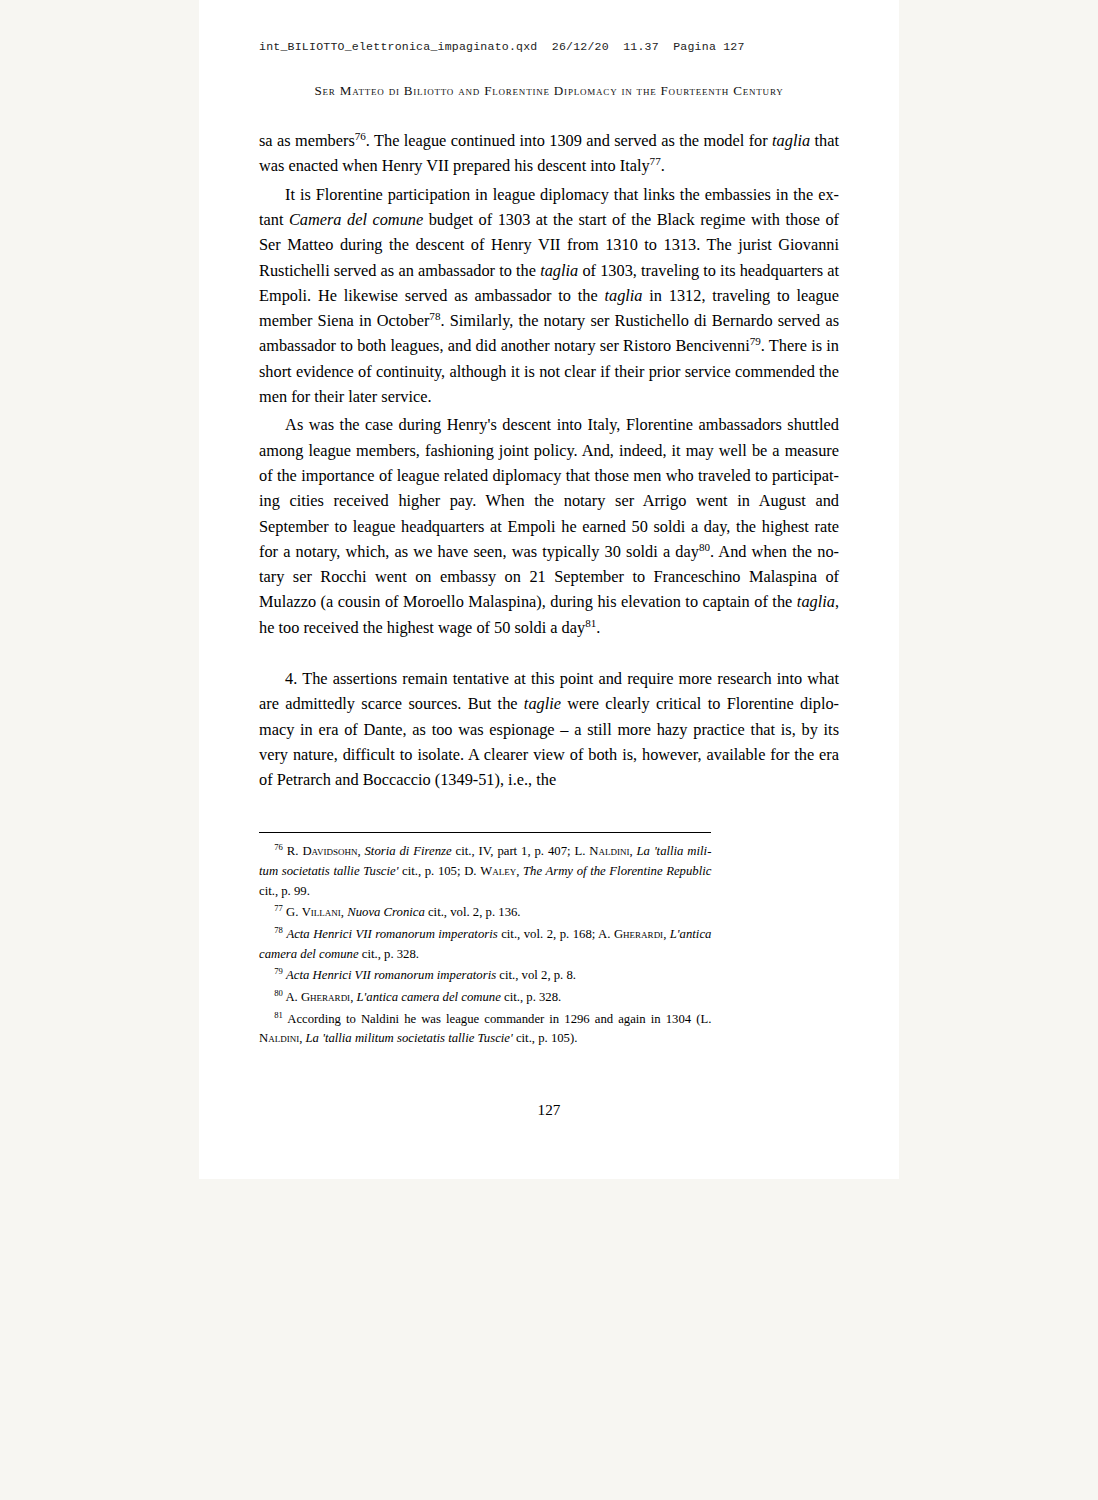int_BILIOTTO_elettronica_impaginato.qxd 26/12/20 11.37 Pagina 127
Ser Matteo di Biliotto and Florentine Diplomacy in the Fourteenth Century
sa as members76. The league continued into 1309 and served as the model for taglia that was enacted when Henry VII prepared his descent into Italy77.
It is Florentine participation in league diplomacy that links the embassies in the extant Camera del comune budget of 1303 at the start of the Black regime with those of Ser Matteo during the descent of Henry VII from 1310 to 1313. The jurist Giovanni Rustichelli served as an ambassador to the taglia of 1303, traveling to its headquarters at Empoli. He likewise served as ambassador to the taglia in 1312, traveling to league member Siena in October78. Similarly, the notary ser Rustichello di Bernardo served as ambassador to both leagues, and did another notary ser Ristoro Bencivenni79. There is in short evidence of continuity, although it is not clear if their prior service commended the men for their later service.
As was the case during Henry's descent into Italy, Florentine ambassadors shuttled among league members, fashioning joint policy. And, indeed, it may well be a measure of the importance of league related diplomacy that those men who traveled to participating cities received higher pay. When the notary ser Arrigo went in August and September to league headquarters at Empoli he earned 50 soldi a day, the highest rate for a notary, which, as we have seen, was typically 30 soldi a day80. And when the notary ser Rocchi went on embassy on 21 September to Franceschino Malaspina of Mulazzo (a cousin of Moroello Malaspina), during his elevation to captain of the taglia, he too received the highest wage of 50 soldi a day81.
4. The assertions remain tentative at this point and require more research into what are admittedly scarce sources. But the taglie were clearly critical to Florentine diplomacy in era of Dante, as too was espionage – a still more hazy practice that is, by its very nature, difficult to isolate. A clearer view of both is, however, available for the era of Petrarch and Boccaccio (1349-51), i.e., the
76 R. Davidsohn, Storia di Firenze cit., IV, part 1, p. 407; L. Naldini, La 'tallia militum societatis tallie Tuscie' cit., p. 105; D. Waley, The Army of the Florentine Republic cit., p. 99.
77 G. Villani, Nuova Cronica cit., vol. 2, p. 136.
78 Acta Henrici VII romanorum imperatoris cit., vol. 2, p. 168; A. Gherardi, L'antica camera del comune cit., p. 328.
79 Acta Henrici VII romanorum imperatoris cit., vol 2, p. 8.
80 A. Gherardi, L'antica camera del comune cit., p. 328.
81 According to Naldini he was league commander in 1296 and again in 1304 (L. Naldini, La 'tallia militum societatis tallie Tuscie' cit., p. 105).
127